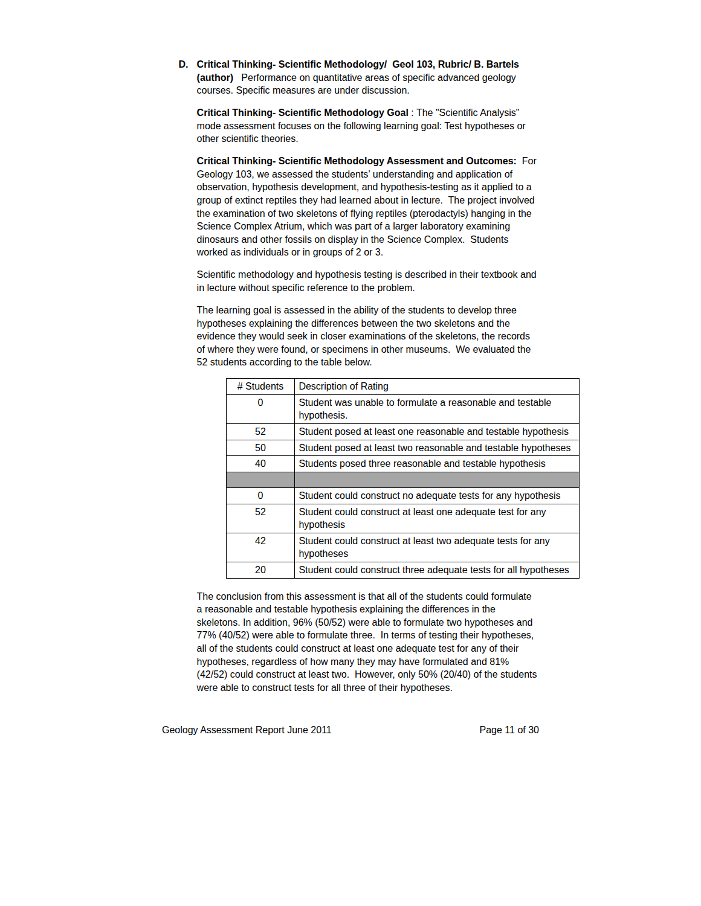Critical Thinking- Scientific Methodology/ Geol 103, Rubric/ B. Bartels (author) Performance on quantitative areas of specific advanced geology courses. Specific measures are under discussion.
Critical Thinking- Scientific Methodology Goal : The "Scientific Analysis" mode assessment focuses on the following learning goal: Test hypotheses or other scientific theories.
Critical Thinking- Scientific Methodology Assessment and Outcomes: For Geology 103, we assessed the students’ understanding and application of observation, hypothesis development, and hypothesis-testing as it applied to a group of extinct reptiles they had learned about in lecture. The project involved the examination of two skeletons of flying reptiles (pterodactyls) hanging in the Science Complex Atrium, which was part of a larger laboratory examining dinosaurs and other fossils on display in the Science Complex. Students worked as individuals or in groups of 2 or 3.
Scientific methodology and hypothesis testing is described in their textbook and in lecture without specific reference to the problem.
The learning goal is assessed in the ability of the students to develop three hypotheses explaining the differences between the two skeletons and the evidence they would seek in closer examinations of the skeletons, the records of where they were found, or specimens in other museums. We evaluated the 52 students according to the table below.
| # Students | Description of Rating |
| 0 | Student was unable to formulate a reasonable and testable hypothesis. |
| 52 | Student posed at least one reasonable and testable hypothesis |
| 50 | Student posed at least two reasonable and testable hypotheses |
| 40 | Students posed three reasonable and testable hypothesis |
| 0 | Student could construct no adequate tests for any hypothesis |
| 52 | Student could construct at least one adequate test for any hypothesis |
| 42 | Student could construct at least two adequate tests for any hypotheses |
| 20 | Student could construct three adequate tests for all hypotheses |
The conclusion from this assessment is that all of the students could formulate a reasonable and testable hypothesis explaining the differences in the skeletons. In addition, 96% (50/52) were able to formulate two hypotheses and 77% (40/52) were able to formulate three. In terms of testing their hypotheses, all of the students could construct at least one adequate test for any of their hypotheses, regardless of how many they may have formulated and 81% (42/52) could construct at least two. However, only 50% (20/40) of the students were able to construct tests for all three of their hypotheses.
Geology Assessment Report June 2011 Page 11 of 30